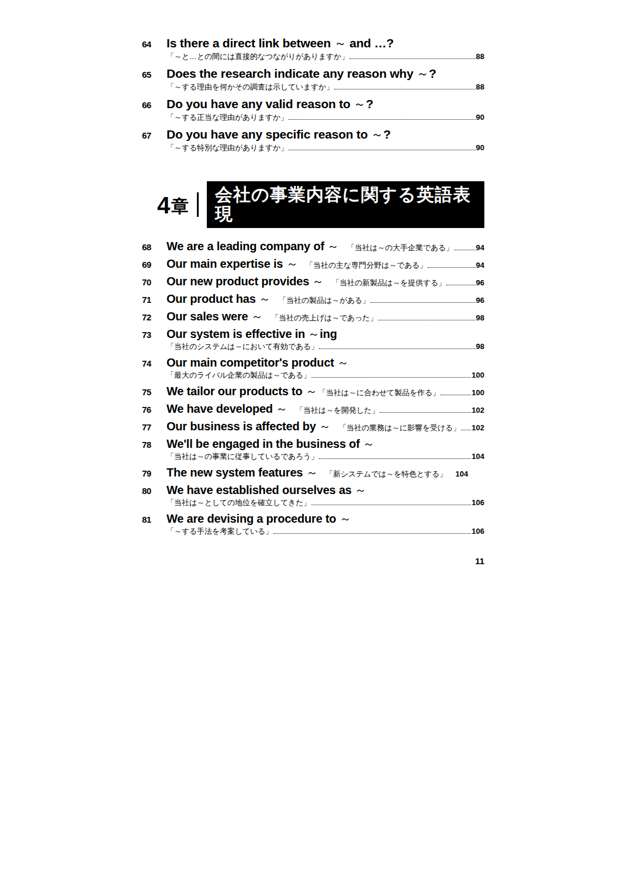64 Is there a direct link between ～ and …?
「～と…との間には直接的なつながりがありますか」 88
65 Does the research indicate any reason why ～?
「～する理由を何かその調査は示していますか」 88
66 Do you have any valid reason to ～?
「～する正当な理由がありますか」 90
67 Do you have any specific reason to ～?
「～する特別な理由がありますか」 90
4 章
会社の事業内容に関する英語表現
68 We are a leading company of ～ 「当社は～の大手企業である」 94
69 Our main expertise is ～ 「当社の主な専門分野は～である」 94
70 Our new product provides ～ 「当社の新製品は～を提供する」 96
71 Our product has ～ 「当社の製品は～がある」 96
72 Our sales were ～ 「当社の売上げは～であった」 98
73 Our system is effective in ～ing
「当社のシステムは～において有効である」 98
74 Our main competitor's product ～
「最大のライバル企業の製品は～である」 100
75 We tailor our products to ～ 「当社は～に合わせて製品を作る」 100
76 We have developed ～ 「当社は～を開発した」 102
77 Our business is affected by ～ 「当社の業務は～に影響を受ける」 102
78 We'll be engaged in the business of ～
「当社は～の事業に従事しているであろう」 104
79 The new system features ～ 「新システムでは～を特色とする」 104
80 We have established ourselves as ～
「当社は～としての地位を確立してきた」 106
81 We are devising a procedure to ～
「～する手法を考案している」 106
11